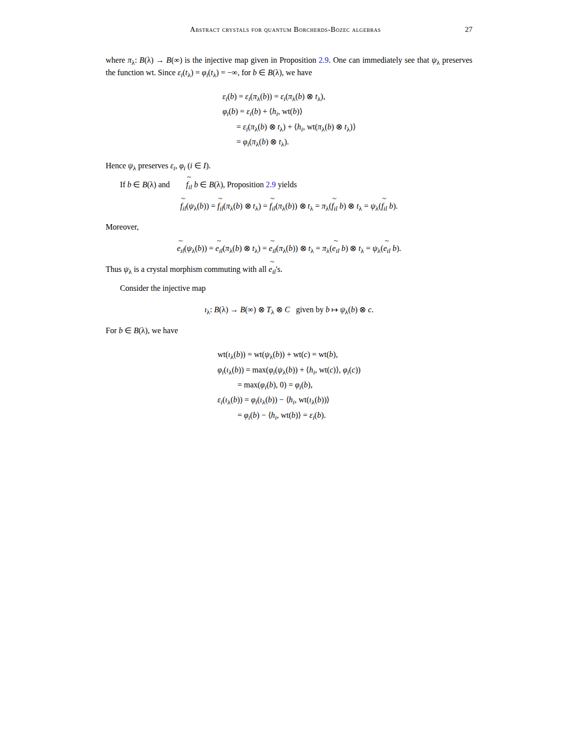Abstract crystals for quantum Borcherds-Bozec algebras 27
where πλ: B(λ) → B(∞) is the injective map given in Proposition 2.9. One can immediately see that ψλ preserves the function wt. Since εi(tλ) = φi(tλ) = −∞, for b ∈ B(λ), we have
εi(b) = εi(πλ(b)) = εi(πλ(b) ⊗ tλ),
φi(b) = εi(b) + ⟨hi, wt(b)⟩
= εi(πλ(b) ⊗ tλ) + ⟨hi, wt(πλ(b) ⊗ tλ)⟩
= φi(πλ(b) ⊗ tλ).
Hence ψλ preserves εi, φi (i ∈ I).
If b ∈ B(λ) and ~fil b ∈ B(λ), Proposition 2.9 yields
~fil(ψλ(b)) = ~fil(πλ(b) ⊗ tλ) = ~fil(πλ(b)) ⊗ tλ = πλ(~fil b) ⊗ tλ = ψλ(~fil b).
Moreover,
~eil(ψλ(b)) = ~eil(πλ(b) ⊗ tλ) = ~eil(πλ(b)) ⊗ tλ = πλ(~eil b) ⊗ tλ = ψλ(~eil b).
Thus ψλ is a crystal morphism commuting with all ~eil's.
Consider the injective map
ιλ: B(λ) → B(∞) ⊗ Tλ ⊗ C given by b ↦ ψλ(b) ⊗ c.
For b ∈ B(λ), we have
wt(ιλ(b)) = wt(ψλ(b)) + wt(c) = wt(b),
φi(ιλ(b)) = max(φi(ψλ(b)) + ⟨hi, wt(c)⟩, φi(c))
= max(φi(b), 0) = φi(b),
εi(ιλ(b)) = φi(ιλ(b)) − ⟨hi, wt(ιλ(b))⟩
= φi(b) − ⟨hi, wt(b)⟩ = εi(b).